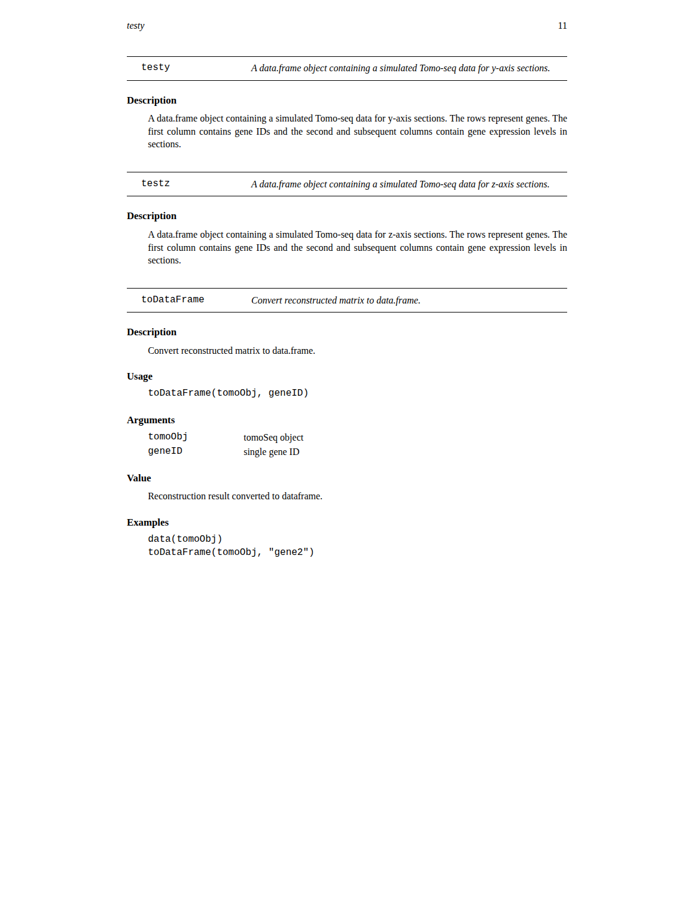testy 11
testy
A data.frame object containing a simulated Tomo-seq data for y-axis sections.
Description
A data.frame object containing a simulated Tomo-seq data for y-axis sections. The rows represent genes. The first column contains gene IDs and the second and subsequent columns contain gene expression levels in sections.
testz
A data.frame object containing a simulated Tomo-seq data for z-axis sections.
Description
A data.frame object containing a simulated Tomo-seq data for z-axis sections. The rows represent genes. The first column contains gene IDs and the second and subsequent columns contain gene expression levels in sections.
toDataFrame
Convert reconstructed matrix to data.frame.
Description
Convert reconstructed matrix to data.frame.
Usage
toDataFrame(tomoObj, geneID)
Arguments
tomoObj
tomoSeq object
geneID
single gene ID
Value
Reconstruction result converted to dataframe.
Examples
data(tomoObj)
toDataFrame(tomoObj, "gene2")